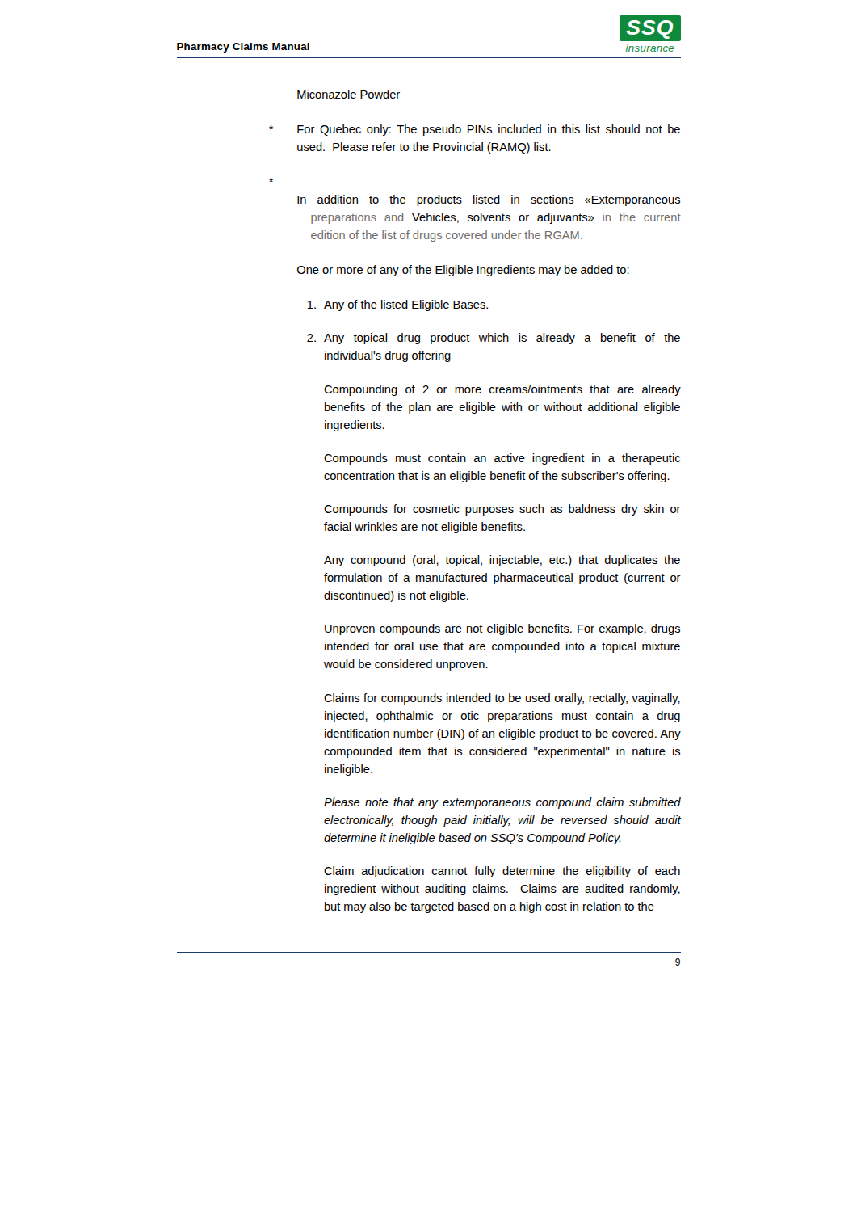Pharmacy Claims Manual
SSQ insurance
Miconazole Powder
*For Quebec only: The pseudo PINs included in this list should not be used. Please refer to the Provincial (RAMQ) list.
*In addition to the products listed in sections «Extemporaneous preparations and Vehicles, solvents or adjuvants» in the current edition of the list of drugs covered under the RGAM.
One or more of any of the Eligible Ingredients may be added to:
Any of the listed Eligible Bases.
Any topical drug product which is already a benefit of the individual's drug offering
Compounding of 2 or more creams/ointments that are already benefits of the plan are eligible with or without additional eligible ingredients.
Compounds must contain an active ingredient in a therapeutic concentration that is an eligible benefit of the subscriber's offering.
Compounds for cosmetic purposes such as baldness dry skin or facial wrinkles are not eligible benefits.
Any compound (oral, topical, injectable, etc.) that duplicates the formulation of a manufactured pharmaceutical product (current or discontinued) is not eligible.
Unproven compounds are not eligible benefits. For example, drugs intended for oral use that are compounded into a topical mixture would be considered unproven.
Claims for compounds intended to be used orally, rectally, vaginally, injected, ophthalmic or otic preparations must contain a drug identification number (DIN) of an eligible product to be covered. Any compounded item that is considered "experimental" in nature is ineligible.
Please note that any extemporaneous compound claim submitted electronically, though paid initially, will be reversed should audit determine it ineligible based on SSQ's Compound Policy.
Claim adjudication cannot fully determine the eligibility of each ingredient without auditing claims. Claims are audited randomly, but may also be targeted based on a high cost in relation to the
9